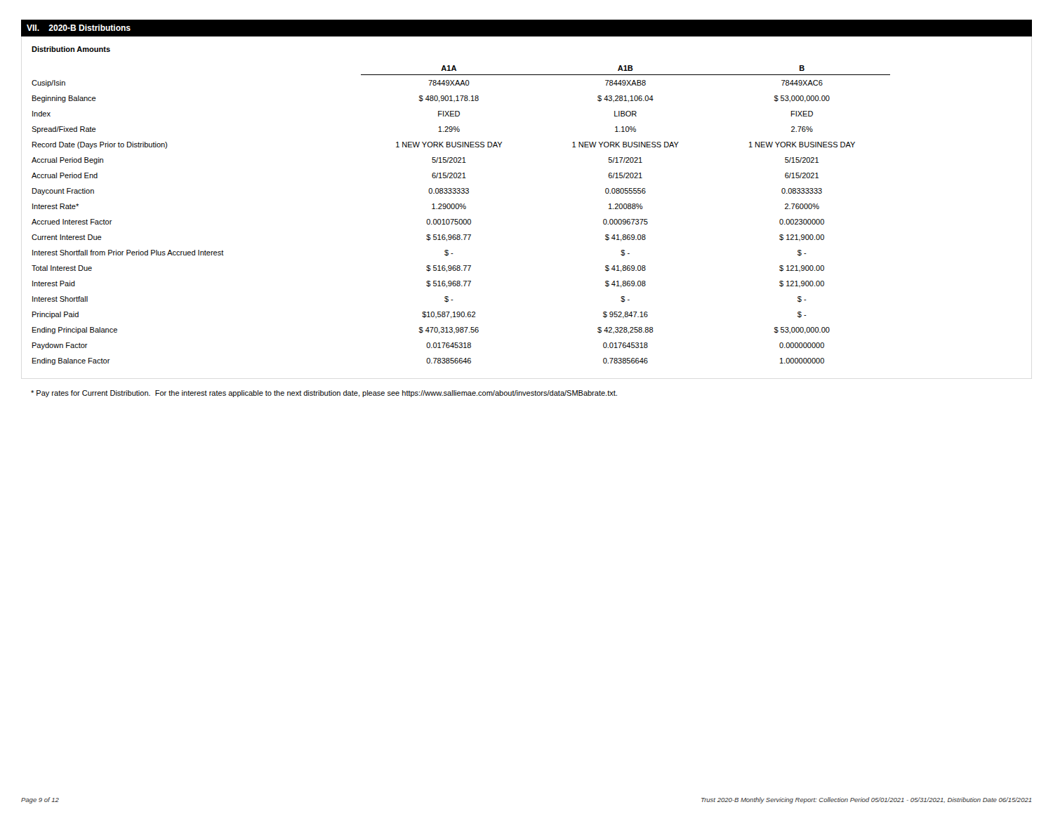VII. 2020-B Distributions
Distribution Amounts
| | A1A | A1B | B | |
| Cusip/Isin | 78449XAA0 | 78449XAB8 | 78449XAC6 | |
| Beginning Balance | $ 480,901,178.18 | $ 43,281,106.04 | $ 53,000,000.00 | |
| Index | FIXED | LIBOR | FIXED | |
| Spread/Fixed Rate | 1.29% | 1.10% | 2.76% | |
| Record Date (Days Prior to Distribution) | 1 NEW YORK BUSINESS DAY | 1 NEW YORK BUSINESS DAY | 1 NEW YORK BUSINESS DAY | |
| Accrual Period Begin | 5/15/2021 | 5/17/2021 | 5/15/2021 | |
| Accrual Period End | 6/15/2021 | 6/15/2021 | 6/15/2021 | |
| Daycount Fraction | 0.08333333 | 0.08055556 | 0.08333333 | |
| Interest Rate* | 1.29000% | 1.20088% | 2.76000% | |
| Accrued Interest Factor | 0.001075000 | 0.000967375 | 0.002300000 | |
| Current Interest Due | $ 516,968.77 | $ 41,869.08 | $ 121,900.00 | |
| Interest Shortfall from Prior Period Plus Accrued Interest | $ - | $ - | $ - | |
| Total Interest Due | $ 516,968.77 | $ 41,869.08 | $ 121,900.00 | |
| Interest Paid | $ 516,968.77 | $ 41,869.08 | $ 121,900.00 | |
| Interest Shortfall | $ - | $ - | $ - | |
| Principal Paid | $10,587,190.62 | $ 952,847.16 | $ - | |
| Ending Principal Balance | $ 470,313,987.56 | $ 42,328,258.88 | $ 53,000,000.00 | |
| Paydown Factor | 0.017645318 | 0.017645318 | 0.000000000 | |
| Ending Balance Factor | 0.783856646 | 0.783856646 | 1.000000000 | |
* Pay rates for Current Distribution. For the interest rates applicable to the next distribution date, please see https://www.salliemae.com/about/investors/data/SMBabrate.txt.
Page 9 of 12 Trust 2020-B Monthly Servicing Report: Collection Period 05/01/2021 - 05/31/2021, Distribution Date 06/15/2021